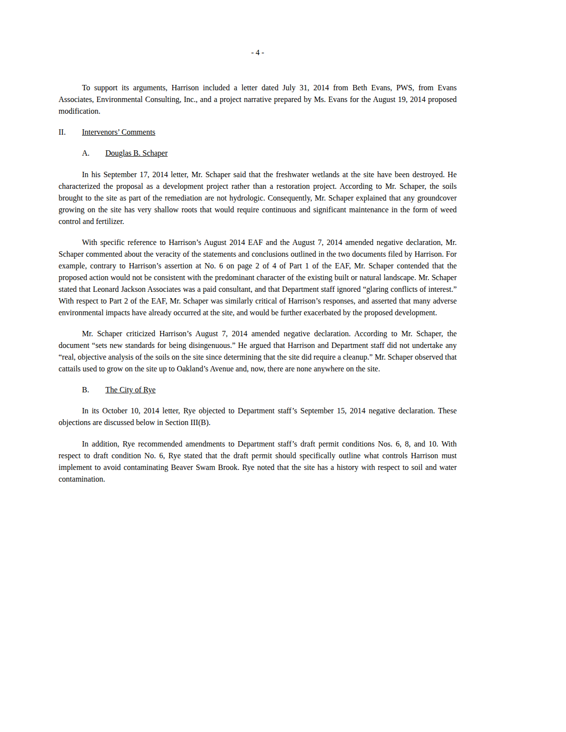- 4 -
To support its arguments, Harrison included a letter dated July 31, 2014 from Beth Evans, PWS, from Evans Associates, Environmental Consulting, Inc., and a project narrative prepared by Ms. Evans for the August 19, 2014 proposed modification.
II. Intervenors’ Comments
A. Douglas B. Schaper
In his September 17, 2014 letter, Mr. Schaper said that the freshwater wetlands at the site have been destroyed. He characterized the proposal as a development project rather than a restoration project. According to Mr. Schaper, the soils brought to the site as part of the remediation are not hydrologic. Consequently, Mr. Schaper explained that any groundcover growing on the site has very shallow roots that would require continuous and significant maintenance in the form of weed control and fertilizer.
With specific reference to Harrison’s August 2014 EAF and the August 7, 2014 amended negative declaration, Mr. Schaper commented about the veracity of the statements and conclusions outlined in the two documents filed by Harrison. For example, contrary to Harrison’s assertion at No. 6 on page 2 of 4 of Part 1 of the EAF, Mr. Schaper contended that the proposed action would not be consistent with the predominant character of the existing built or natural landscape. Mr. Schaper stated that Leonard Jackson Associates was a paid consultant, and that Department staff ignored “glaring conflicts of interest.” With respect to Part 2 of the EAF, Mr. Schaper was similarly critical of Harrison’s responses, and asserted that many adverse environmental impacts have already occurred at the site, and would be further exacerbated by the proposed development.
Mr. Schaper criticized Harrison’s August 7, 2014 amended negative declaration. According to Mr. Schaper, the document “sets new standards for being disingenuous.” He argued that Harrison and Department staff did not undertake any “real, objective analysis of the soils on the site since determining that the site did require a cleanup.” Mr. Schaper observed that cattails used to grow on the site up to Oakland’s Avenue and, now, there are none anywhere on the site.
B. The City of Rye
In its October 10, 2014 letter, Rye objected to Department staff’s September 15, 2014 negative declaration. These objections are discussed below in Section III(B).
In addition, Rye recommended amendments to Department staff’s draft permit conditions Nos. 6, 8, and 10. With respect to draft condition No. 6, Rye stated that the draft permit should specifically outline what controls Harrison must implement to avoid contaminating Beaver Swam Brook. Rye noted that the site has a history with respect to soil and water contamination.